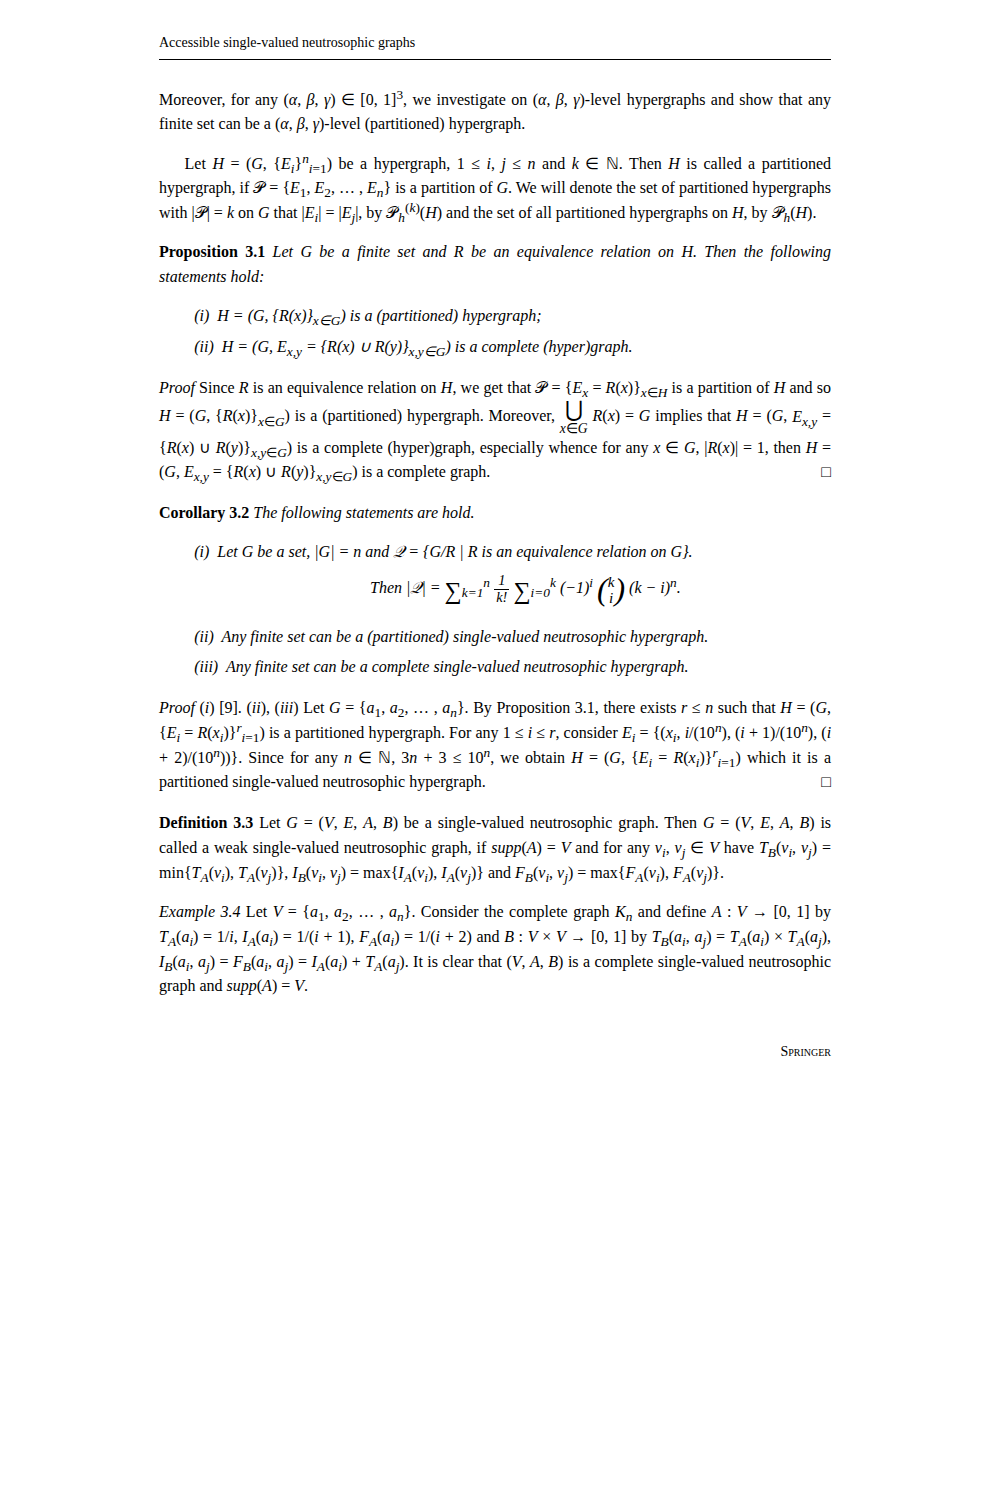Accessible single-valued neutrosophic graphs
Moreover, for any (α, β, γ) ∈ [0, 1]3, we investigate on (α, β, γ)-level hypergraphs and show that any finite set can be a (α, β, γ)-level (partitioned) hypergraph.
Let H = (G, {Ei}ni=1) be a hypergraph, 1 ≤ i, j ≤ n and k ∈ ℕ. Then H is called a partitioned hypergraph, if 𝒫 = {E1, E2, … , En} is a partition of G. We will denote the set of partitioned hypergraphs with |𝒫| = k on G that |Ei| = |Ej|, by 𝒫h(k)(H) and the set of all partitioned hypergraphs on H, by 𝒫h(H).
Proposition 3.1 Let G be a finite set and R be an equivalence relation on H. Then the following statements hold:
(i) H = (G, {R(x)}x∈G) is a (partitioned) hypergraph;
(ii) H = (G, Ex,y = {R(x) ∪ R(y)}x,y∈G) is a complete (hyper)graph.
Proof Since R is an equivalence relation on H, we get that 𝒫 = {Ex = R(x)}x∈H is a partition of H and so H = (G, {R(x)}x∈G) is a (partitioned) hypergraph. Moreover, ⋃x∈G R(x) = G implies that H = (G, Ex,y = {R(x) ∪ R(y)}x,y∈G) is a complete (hyper)graph, especially whence for any x ∈ G, |R(x)| = 1, then H = (G, Ex,y = {R(x) ∪ R(y)}x,y∈G) is a complete graph. □
Corollary 3.2 The following statements are hold.
(i) Let G be a set, |G| = n and 𝒬 = {G/R | R is an equivalence relation on G}.
Then |𝒬| = ∑k=1n 1 k! ∑i=0k (−1)i (ki) (k − i)n.
(ii) Any finite set can be a (partitioned) single-valued neutrosophic hypergraph.
(iii) Any finite set can be a complete single-valued neutrosophic hypergraph.
Proof (i) [9]. (ii), (iii) Let G = {a1, a2, … , an}. By Proposition 3.1, there exists r ≤ n such that H = (G, {Ei = R(xi)}ri=1) is a partitioned hypergraph. For any 1 ≤ i ≤ r, consider Ei = {(xi, i/(10n), (i + 1)/(10n), (i + 2)/(10n))}. Since for any n ∈ ℕ, 3n + 3 ≤ 10n, we obtain H = (G, {Ei = R(xi)}ri=1) which it is a partitioned single-valued neutrosophic hypergraph. □
Definition 3.3 Let G = (V, E, A, B) be a single-valued neutrosophic graph. Then G = (V, E, A, B) is called a weak single-valued neutrosophic graph, if supp(A) = V and for any vi, vj ∈ V have TB(vi, vj) = min{TA(vi), TA(vj)}, IB(vi, vj) = max{IA(vi), IA(vj)} and FB(vi, vj) = max{FA(vi), FA(vj)}.
Example 3.4 Let V = {a1, a2, … , an}. Consider the complete graph Kn and define A : V → [0, 1] by TA(ai) = 1/i, IA(ai) = 1/(i + 1), FA(ai) = 1/(i + 2) and B : V × V → [0, 1] by TB(ai, aj) = TA(ai) × TA(aj), IB(ai, aj) = FB(ai, aj) = IA(ai) + TA(aj). It is clear that (V, A, B) is a complete single-valued neutrosophic graph and supp(A) = V.
Springer